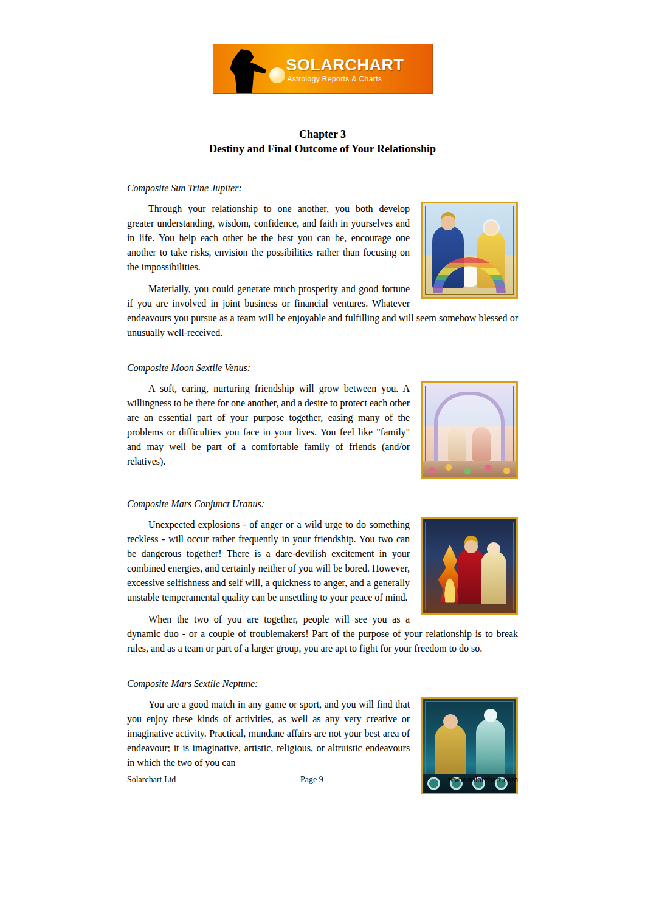SOLARCHART
Astrology Reports & Charts
Chapter 3 Destiny and Final Outcome of Your Relationship
Composite Sun Trine Jupiter:
Through your relationship to one another, you both develop greater understanding, wisdom, confidence, and faith in yourselves and in life. You help each other be the best you can be, encourage one another to take risks, envision the possibilities rather than focusing on the impossibilities.
Materially, you could generate much prosperity and good fortune if you are involved in joint business or financial ventures. Whatever endeavours you pursue as a team will be enjoyable and fulfilling and will seem somehow blessed or unusually well-received.
Composite Moon Sextile Venus:
A soft, caring, nurturing friendship will grow between you. A willingness to be there for one another, and a desire to protect each other are an essential part of your purpose together, easing many of the problems or difficulties you face in your lives. You feel like "family" and may well be part of a comfortable family of friends (and/or relatives).
Composite Mars Conjunct Uranus:
Unexpected explosions - of anger or a wild urge to do something reckless - will occur rather frequently in your friendship. You two can be dangerous together! There is a dare-devilish excitement in your combined energies, and certainly neither of you will be bored. However, excessive selfishness and self will, a quickness to anger, and a generally unstable temperamental quality can be unsettling to your peace of mind.
When the two of you are together, people will see you as a dynamic duo - or a couple of troublemakers! Part of the purpose of your relationship is to break rules, and as a team or part of a larger group, you are apt to fight for your freedom to do so.
Composite Mars Sextile Neptune:
You are a good match in any game or sport, and you will find that you enjoy these kinds of activities, as well as any very creative or imaginative activity. Practical, mundane affairs are not your best area of endeavour; it is imaginative, artistic, religious, or altruistic endeavours in which the two of you can
Solarchart Ltd Page 9 www.solarchart.com